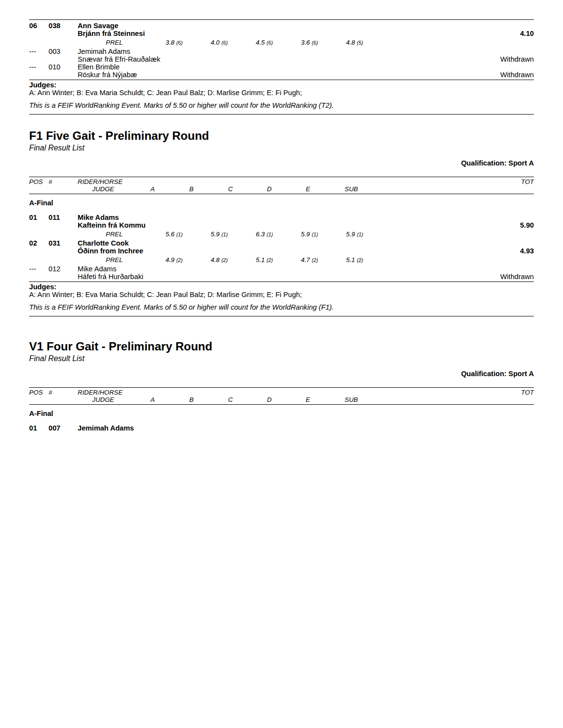| 06 | 038 | Ann Savage | |
| | | Brjánn frá Steinnesi | 4.10 |
| | | PREL | 3.8 (6) | 4.0 (6) | 4.5 (6) | 3.6 (6) | 4.8 (5) | |
| --- | 003 | Jemimah Adams | |
| | | Snævar frá Efri-Rauðalæk | Withdrawn |
| --- | 010 | Ellen Brimble | |
| | | Röskur frá Nýjabæ | Withdrawn |
Judges:
A: Ann Winter; B: Eva Maria Schuldt; C: Jean Paul Balz; D: Marlise Grimm; E: Fi Pugh;
This is a FEIF WorldRanking Event. Marks of 5.50 or higher will count for the WorldRanking (T2).
F1 Five Gait - Preliminary Round
Final Result List
Qualification: Sport A
| POS | # | RIDER/HORSE | | | | | | | TOT |
| | | JUDGE | A | B | C | D | E | SUB | |
A-Final
| 01 | 011 | Mike Adams | |
| | | Kafteinn frá Kommu | 5.90 |
| | | PREL | 5.6 (1) | 5.9 (1) | 6.3 (1) | 5.9 (1) | 5.9 (1) | |
| 02 | 031 | Charlotte Cook | |
| | | Óðinn from Inchree | 4.93 |
| | | PREL | 4.9 (2) | 4.8 (2) | 5.1 (2) | 4.7 (2) | 5.1 (2) | |
| --- | 012 | Mike Adams | |
| | | Háfeti frá Hurðarbaki | Withdrawn |
Judges:
A: Ann Winter; B: Eva Maria Schuldt; C: Jean Paul Balz; D: Marlise Grimm; E: Fi Pugh;
This is a FEIF WorldRanking Event. Marks of 5.50 or higher will count for the WorldRanking (F1).
V1 Four Gait - Preliminary Round
Final Result List
Qualification: Sport A
| POS | # | RIDER/HORSE | | | | | | | TOT |
| | | JUDGE | A | B | C | D | E | SUB | |
A-Final
| 01 | 007 | Jemimah Adams | |